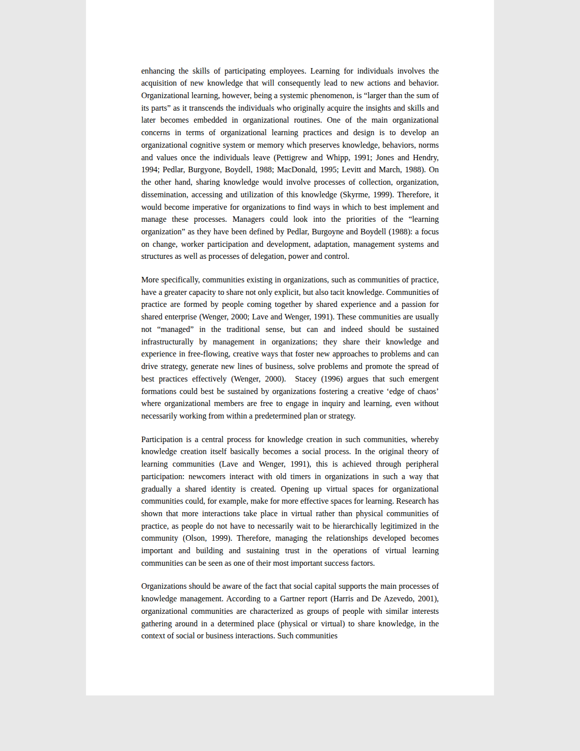enhancing the skills of participating employees. Learning for individuals involves the acquisition of new knowledge that will consequently lead to new actions and behavior. Organizational learning, however, being a systemic phenomenon, is “larger than the sum of its parts” as it transcends the individuals who originally acquire the insights and skills and later becomes embedded in organizational routines. One of the main organizational concerns in terms of organizational learning practices and design is to develop an organizational cognitive system or memory which preserves knowledge, behaviors, norms and values once the individuals leave (Pettigrew and Whipp, 1991; Jones and Hendry, 1994; Pedlar, Burgyone, Boydell, 1988; MacDonald, 1995; Levitt and March, 1988). On the other hand, sharing knowledge would involve processes of collection, organization, dissemination, accessing and utilization of this knowledge (Skyrme, 1999). Therefore, it would become imperative for organizations to find ways in which to best implement and manage these processes. Managers could look into the priorities of the “learning organization” as they have been defined by Pedlar, Burgoyne and Boydell (1988): a focus on change, worker participation and development, adaptation, management systems and structures as well as processes of delegation, power and control.
More specifically, communities existing in organizations, such as communities of practice, have a greater capacity to share not only explicit, but also tacit knowledge. Communities of practice are formed by people coming together by shared experience and a passion for shared enterprise (Wenger, 2000; Lave and Wenger, 1991). These communities are usually not “managed” in the traditional sense, but can and indeed should be sustained infrastructurally by management in organizations; they share their knowledge and experience in free-flowing, creative ways that foster new approaches to problems and can drive strategy, generate new lines of business, solve problems and promote the spread of best practices effectively (Wenger, 2000). Stacey (1996) argues that such emergent formations could best be sustained by organizations fostering a creative ‘edge of chaos’ where organizational members are free to engage in inquiry and learning, even without necessarily working from within a predetermined plan or strategy.
Participation is a central process for knowledge creation in such communities, whereby knowledge creation itself basically becomes a social process. In the original theory of learning communities (Lave and Wenger, 1991), this is achieved through peripheral participation: newcomers interact with old timers in organizations in such a way that gradually a shared identity is created. Opening up virtual spaces for organizational communities could, for example, make for more effective spaces for learning. Research has shown that more interactions take place in virtual rather than physical communities of practice, as people do not have to necessarily wait to be hierarchically legitimized in the community (Olson, 1999). Therefore, managing the relationships developed becomes important and building and sustaining trust in the operations of virtual learning communities can be seen as one of their most important success factors.
Organizations should be aware of the fact that social capital supports the main processes of knowledge management. According to a Gartner report (Harris and De Azevedo, 2001), organizational communities are characterized as groups of people with similar interests gathering around in a determined place (physical or virtual) to share knowledge, in the context of social or business interactions. Such communities